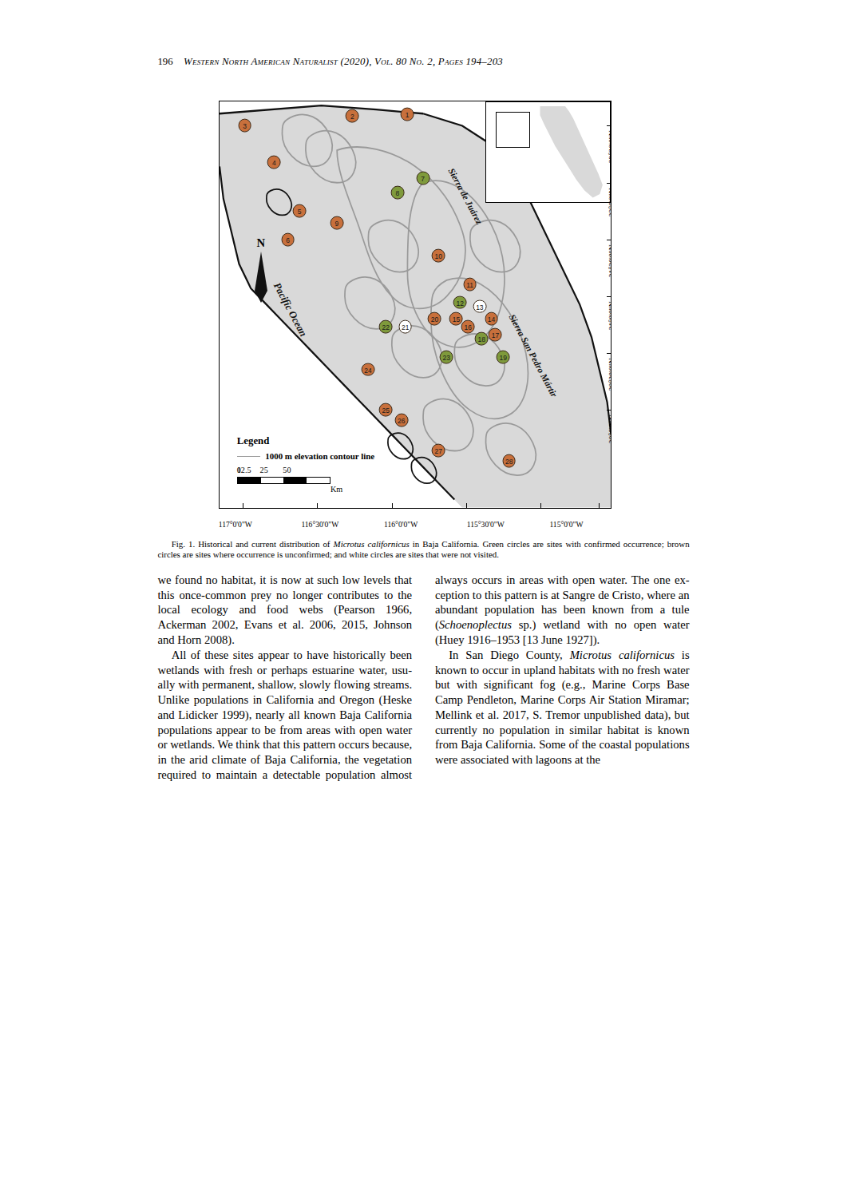196 Western North American Naturalist (2020), Vol. 80 No. 2, Pages 194–203
32°30'0"N
32°0'0"N
31°30'0"N
31°0'0"N
30°30'0"N
30°0'0"N
Sierra de Juárez
Sierra San Pedro Mártir
Pacific Ocean
N
1
2
3
4
5
6
7
8
9
10
11
12
13
14
15
16
17
18
19
20
21
22
23
24
25
26
27
28
Legend
1000 m elevation contour line
012.52550
Km
117°0'0"W
116°30'0"W
116°0'0"W
115°30'0"W
115°0'0"W
Fig. 1. Historical and current distribution of Microtus californicus in Baja California. Green circles are sites with confirmed occurrence; brown circles are sites where occurrence is unconfirmed; and white circles are sites that were not visited.
we found no habitat, it is now at such low levels that this once-common prey no longer contributes to the local ecology and food webs (Pearson 1966, Ackerman 2002, Evans et al. 2006, 2015, Johnson and Horn 2008).
All of these sites appear to have historically been wetlands with fresh or perhaps estuarine water, usually with permanent, shallow, slowly flowing streams. Unlike populations in California and Oregon (Heske and Lidicker 1999), nearly all known Baja California populations appear to be from areas with open water or wetlands. We think that this pattern occurs because, in the arid climate of Baja California, the vegetation required to maintain a detectable population almost always occurs in areas with open water. The one exception to this pattern is at Sangre de Cristo, where an abundant population has been known from a tule (Schoenoplectus sp.) wetland with no open water (Huey 1916–1953 [13 June 1927]).
In San Diego County, Microtus californicus is known to occur in upland habitats with no fresh water but with significant fog (e.g., Marine Corps Base Camp Pendleton, Marine Corps Air Station Miramar; Mellink et al. 2017, S. Tremor unpublished data), but currently no population in similar habitat is known from Baja California. Some of the coastal populations were associated with lagoons at the